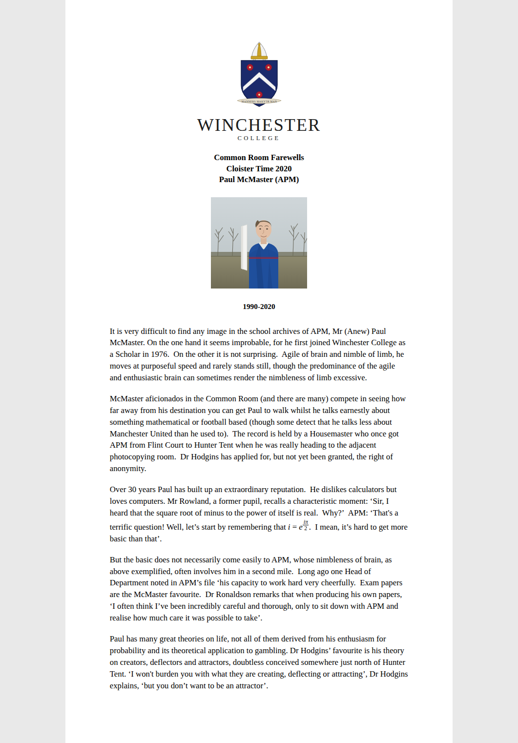MANNERS MAKYTH MAN
WINCHESTER
COLLEGE
Common Room Farewells Cloister Time 2020 Paul McMaster (APM)
1990-2020
It is very difficult to find any image in the school archives of APM, Mr (Anew) Paul McMaster. On the one hand it seems improbable, for he first joined Winchester College as a Scholar in 1976. On the other it is not surprising. Agile of brain and nimble of limb, he moves at purposeful speed and rarely stands still, though the predominance of the agile and enthusiastic brain can sometimes render the nimbleness of limb excessive.
McMaster aficionados in the Common Room (and there are many) compete in seeing how far away from his destination you can get Paul to walk whilst he talks earnestly about something mathematical or football based (though some detect that he talks less about Manchester United than he used to). The record is held by a Housemaster who once got APM from Flint Court to Hunter Tent when he was really heading to the adjacent photocopying room. Dr Hodgins has applied for, but not yet been granted, the right of anonymity.
Over 30 years Paul has built up an extraordinary reputation. He dislikes calculators but loves computers. Mr Rowland, a former pupil, recalls a characteristic moment: ‘Sir, I heard that the square root of minus to the power of itself is real. Why?’ APM: ‘That's a terrific question! Well, let’s start by remembering that i = eiπ 2. I mean, it’s hard to get more basic than that’.
But the basic does not necessarily come easily to APM, whose nimbleness of brain, as above exemplified, often involves him in a second mile. Long ago one Head of Department noted in APM’s file ‘his capacity to work hard very cheerfully. Exam papers are the McMaster favourite. Dr Ronaldson remarks that when producing his own papers, ‘I often think I’ve been incredibly careful and thorough, only to sit down with APM and realise how much care it was possible to take’.
Paul has many great theories on life, not all of them derived from his enthusiasm for probability and its theoretical application to gambling. Dr Hodgins’ favourite is his theory on creators, deflectors and attractors, doubtless conceived somewhere just north of Hunter Tent. ‘I won't burden you with what they are creating, deflecting or attracting’, Dr Hodgins explains, ‘but you don’t want to be an attractor’.